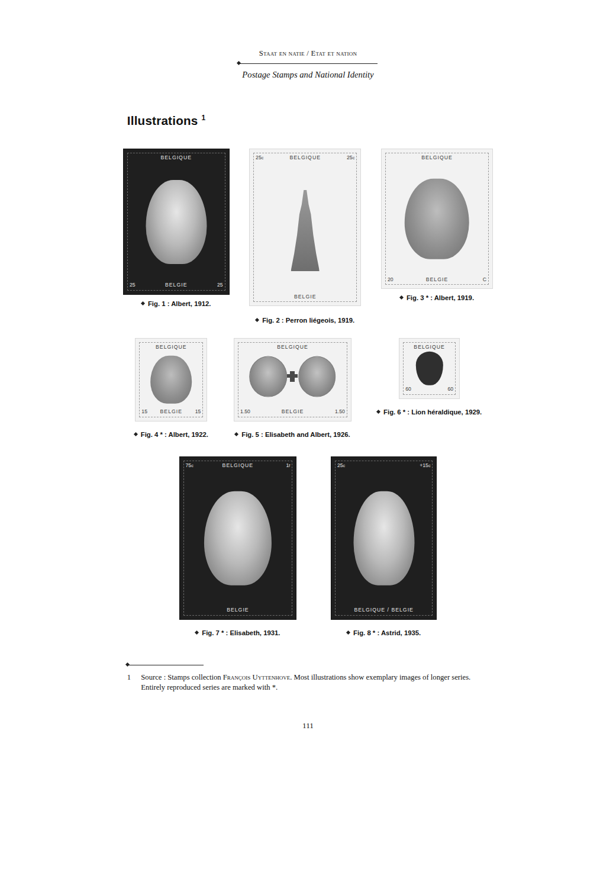Staat en natie / Etat et nation
Postage Stamps and National Identity
Illustrations 1
Belgique
25 Belgie 25
Fig. 1 : Albert, 1912.
Belgique 25c 25c
Belgie
Fig. 2 : Perron liégeois, 1919.
Belgique
20 Belgie C
Fig. 3 * : Albert, 1919.
Belgique
15 Belgie 15
Fig. 4 * : Albert, 1922.
Belgique
1.50 Belgie 1.50
Fig. 5 : Elisabeth and Albert, 1926.
Belgique
60 60
Fig. 6 * : Lion héraldique, 1929.
Belgique 75c 1f
Belgie
Fig. 7 * : Elisabeth, 1931.
25c +15c
Belgique / Belgie
Fig. 8 * : Astrid, 1935.
1 Source : Stamps collection François Uyttenhove. Most illustrations show exemplary images of longer series. Entirely reproduced series are marked with *.
111